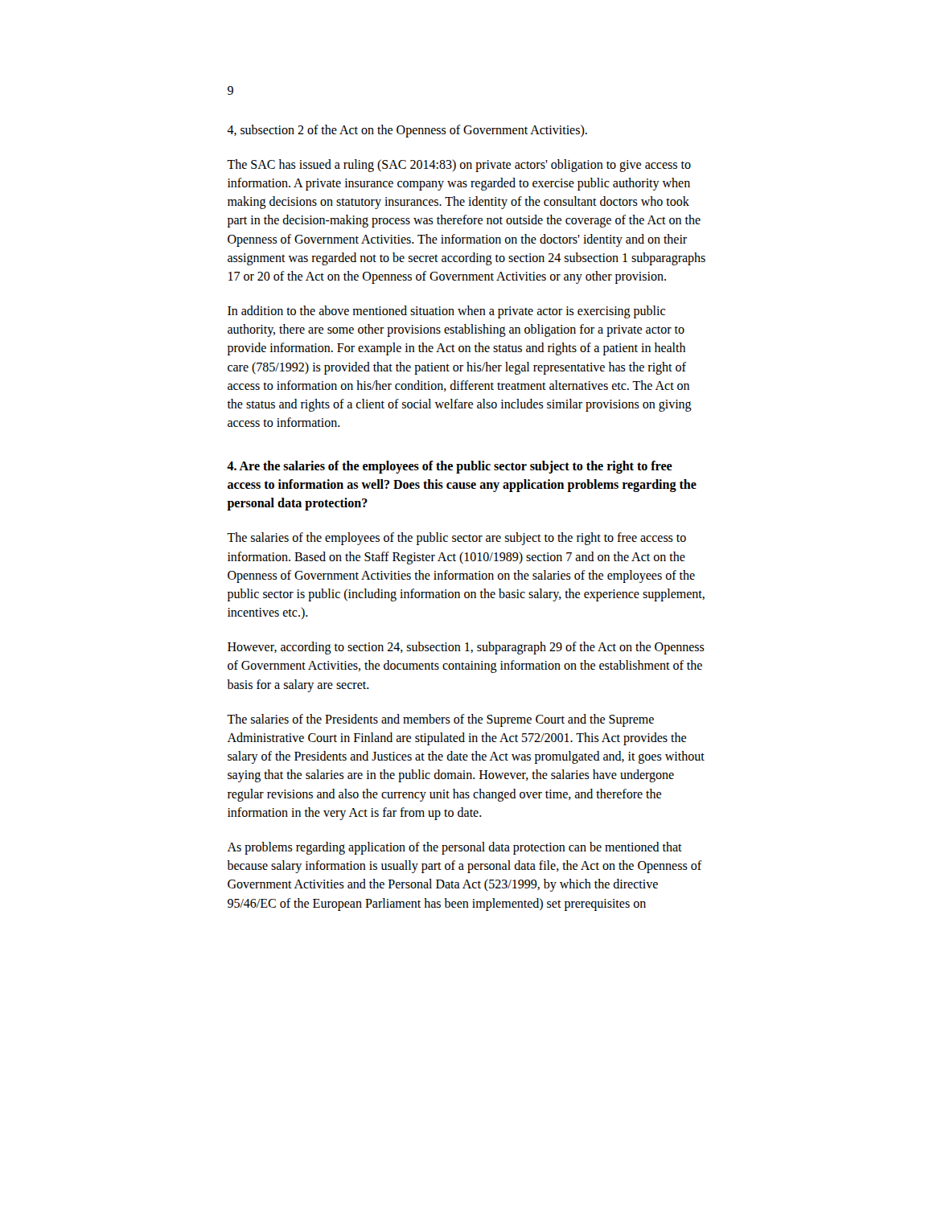9
4, subsection 2 of the Act on the Openness of Government Activities).
The SAC has issued a ruling (SAC 2014:83) on private actors' obligation to give access to information. A private insurance company was regarded to exercise public authority when making decisions on statutory insurances. The identity of the consultant doctors who took part in the decision-making process was therefore not outside the coverage of the Act on the Openness of Government Activities. The information on the doctors' identity and on their assignment was regarded not to be secret according to section 24 subsection 1 subparagraphs 17 or 20 of the Act on the Openness of Government Activities or any other provision.
In addition to the above mentioned situation when a private actor is exercising public authority, there are some other provisions establishing an obligation for a private actor to provide information. For example in the Act on the status and rights of a patient in health care (785/1992) is provided that the patient or his/her legal representative has the right of access to information on his/her condition, different treatment alternatives etc. The Act on the status and rights of a client of social welfare also includes similar provisions on giving access to information.
4. Are the salaries of the employees of the public sector subject to the right to free access to information as well? Does this cause any application problems regarding the personal data protection?
The salaries of the employees of the public sector are subject to the right to free access to information. Based on the Staff Register Act (1010/1989) section 7 and on the Act on the Openness of Government Activities the information on the salaries of the employees of the public sector is public (including information on the basic salary, the experience supplement, incentives etc.).
However, according to section 24, subsection 1, subparagraph 29 of the Act on the Openness of Government Activities, the documents containing information on the establishment of the basis for a salary are secret.
The salaries of the Presidents and members of the Supreme Court and the Supreme Administrative Court in Finland are stipulated in the Act 572/2001. This Act provides the salary of the Presidents and Justices at the date the Act was promulgated and, it goes without saying that the salaries are in the public domain. However, the salaries have undergone regular revisions and also the currency unit has changed over time, and therefore the information in the very Act is far from up to date.
As problems regarding application of the personal data protection can be mentioned that because salary information is usually part of a personal data file, the Act on the Openness of Government Activities and the Personal Data Act (523/1999, by which the directive 95/46/EC of the European Parliament has been implemented) set prerequisites on